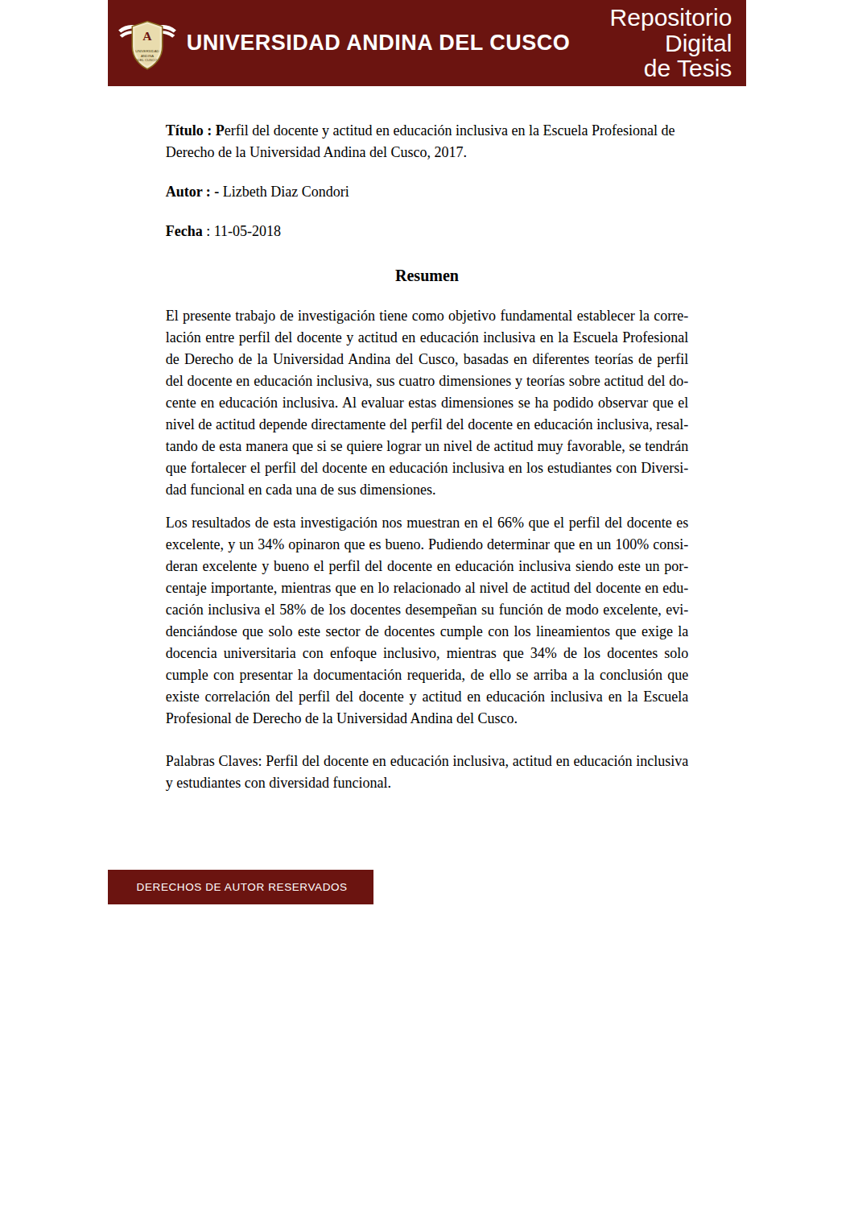A UNIVERSIDAD ANDINA DEL CUSCO
Universidad Andina del Cusco
Repositorio Digital
de Tesis
Título : Perfil del docente y actitud en educación inclusiva en la Escuela Profesional de Derecho de la Universidad Andina del Cusco, 2017.
Autor : - Lizbeth Diaz Condori
Fecha : 11-05-2018
Resumen
El presente trabajo de investigación tiene como objetivo fundamental establecer la correlación entre perfil del docente y actitud en educación inclusiva en la Escuela Profesional de Derecho de la Universidad Andina del Cusco, basadas en diferentes teorías de perfil del docente en educación inclusiva, sus cuatro dimensiones y teorías sobre actitud del docente en educación inclusiva. Al evaluar estas dimensiones se ha podido observar que el nivel de actitud depende directamente del perfil del docente en educación inclusiva, resaltando de esta manera que si se quiere lograr un nivel de actitud muy favorable, se tendrán que fortalecer el perfil del docente en educación inclusiva en los estudiantes con Diversidad funcional en cada una de sus dimensiones.
Los resultados de esta investigación nos muestran en el 66% que el perfil del docente es excelente, y un 34% opinaron que es bueno. Pudiendo determinar que en un 100% consideran excelente y bueno el perfil del docente en educación inclusiva siendo este un porcentaje importante, mientras que en lo relacionado al nivel de actitud del docente en educación inclusiva el 58% de los docentes desempeñan su función de modo excelente, evidenciándose que solo este sector de docentes cumple con los lineamientos que exige la docencia universitaria con enfoque inclusivo, mientras que 34% de los docentes solo cumple con presentar la documentación requerida, de ello se arriba a la conclusión que existe correlación del perfil del docente y actitud en educación inclusiva en la Escuela Profesional de Derecho de la Universidad Andina del Cusco.
Palabras Claves: Perfil del docente en educación inclusiva, actitud en educación inclusiva y estudiantes con diversidad funcional.
DERECHOS DE AUTOR RESERVADOS